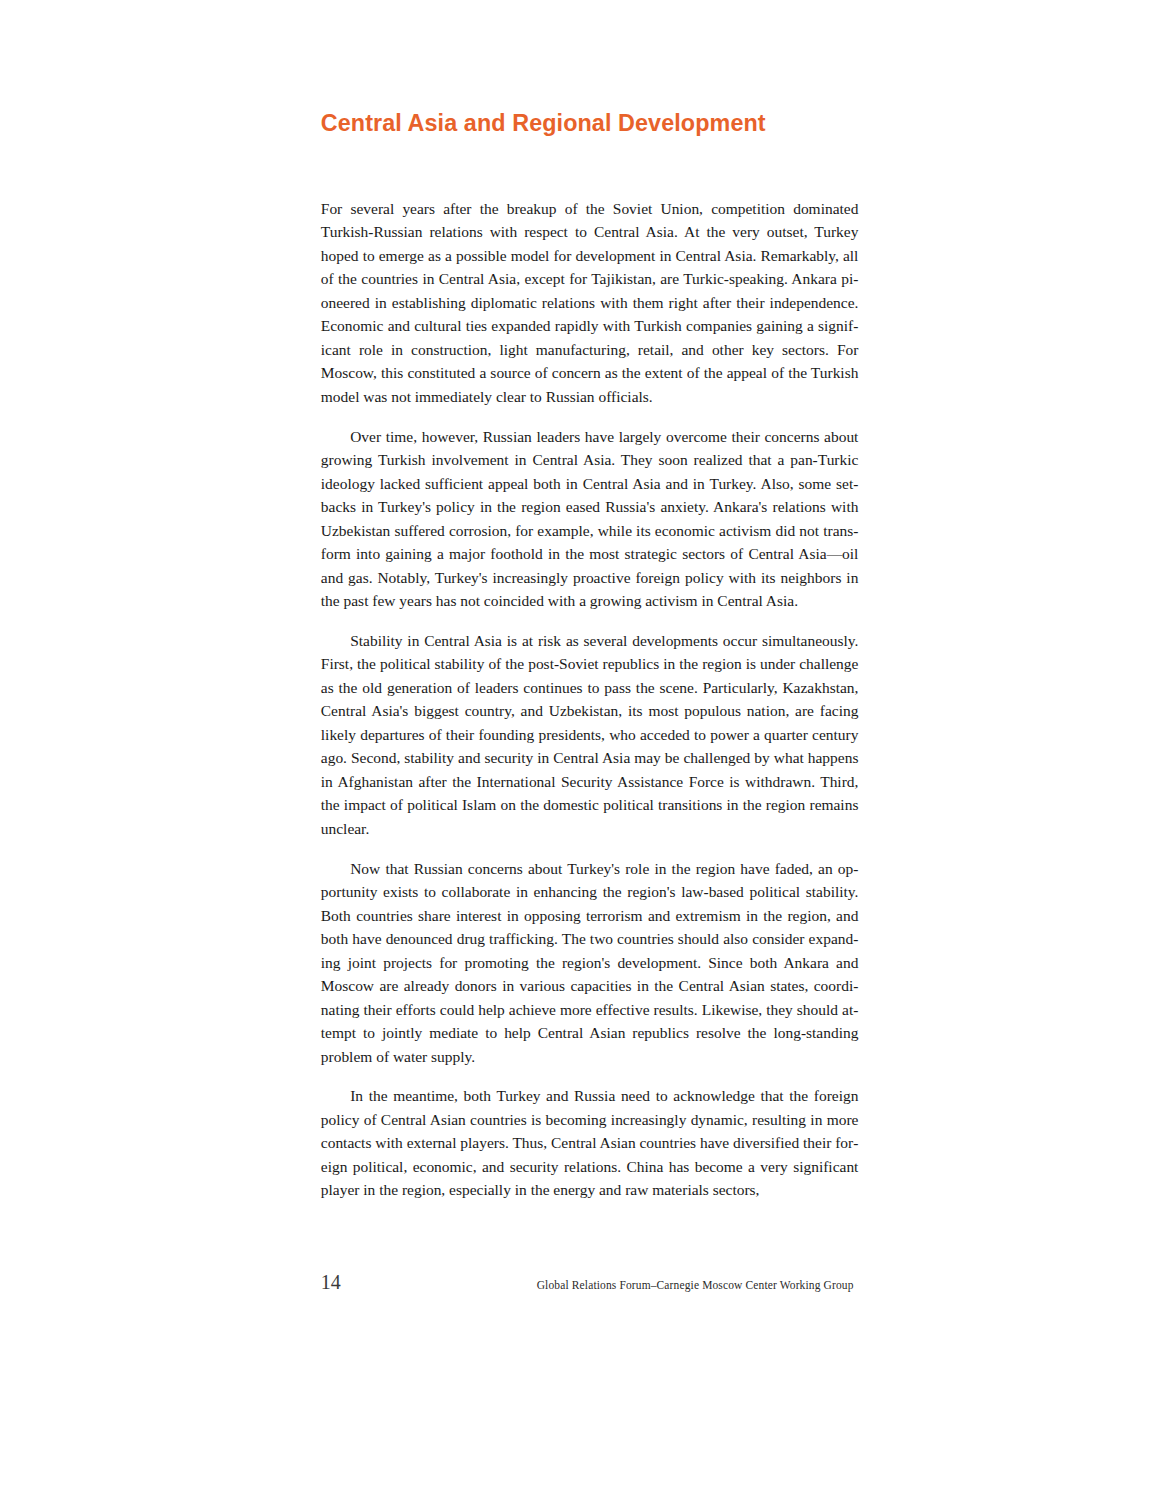Central Asia and Regional Development
For several years after the breakup of the Soviet Union, competition dominated Turkish-Russian relations with respect to Central Asia. At the very outset, Turkey hoped to emerge as a possible model for development in Central Asia. Remarkably, all of the countries in Central Asia, except for Tajikistan, are Turkic-speaking. Ankara pioneered in establishing diplomatic relations with them right after their independence. Economic and cultural ties expanded rapidly with Turkish companies gaining a significant role in construction, light manufacturing, retail, and other key sectors. For Moscow, this constituted a source of concern as the extent of the appeal of the Turkish model was not immediately clear to Russian officials.
Over time, however, Russian leaders have largely overcome their concerns about growing Turkish involvement in Central Asia. They soon realized that a pan-Turkic ideology lacked sufficient appeal both in Central Asia and in Turkey. Also, some setbacks in Turkey's policy in the region eased Russia's anxiety. Ankara's relations with Uzbekistan suffered corrosion, for example, while its economic activism did not transform into gaining a major foothold in the most strategic sectors of Central Asia—oil and gas. Notably, Turkey's increasingly proactive foreign policy with its neighbors in the past few years has not coincided with a growing activism in Central Asia.
Stability in Central Asia is at risk as several developments occur simultaneously. First, the political stability of the post-Soviet republics in the region is under challenge as the old generation of leaders continues to pass the scene. Particularly, Kazakhstan, Central Asia's biggest country, and Uzbekistan, its most populous nation, are facing likely departures of their founding presidents, who acceded to power a quarter century ago. Second, stability and security in Central Asia may be challenged by what happens in Afghanistan after the International Security Assistance Force is withdrawn. Third, the impact of political Islam on the domestic political transitions in the region remains unclear.
Now that Russian concerns about Turkey's role in the region have faded, an opportunity exists to collaborate in enhancing the region's law-based political stability. Both countries share interest in opposing terrorism and extremism in the region, and both have denounced drug trafficking. The two countries should also consider expanding joint projects for promoting the region's development. Since both Ankara and Moscow are already donors in various capacities in the Central Asian states, coordinating their efforts could help achieve more effective results. Likewise, they should attempt to jointly mediate to help Central Asian republics resolve the long-standing problem of water supply.
In the meantime, both Turkey and Russia need to acknowledge that the foreign policy of Central Asian countries is becoming increasingly dynamic, resulting in more contacts with external players. Thus, Central Asian countries have diversified their foreign political, economic, and security relations. China has become a very significant player in the region, especially in the energy and raw materials sectors,
14
Global Relations Forum–Carnegie Moscow Center Working Group